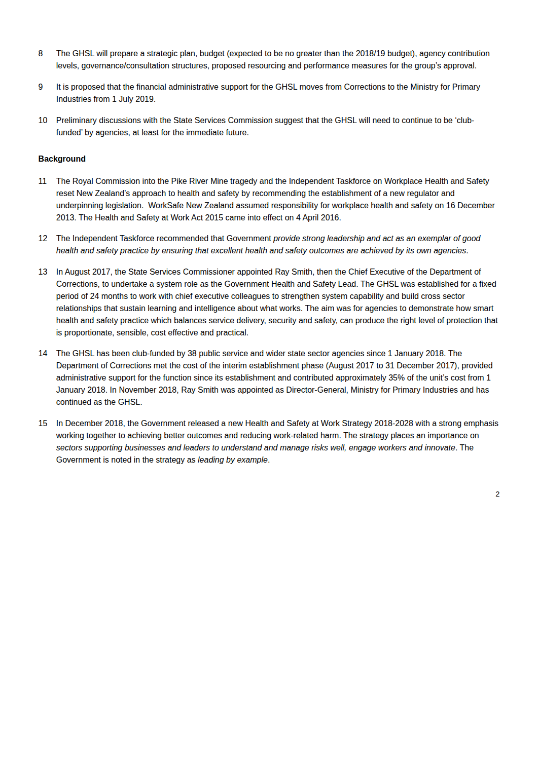8 The GHSL will prepare a strategic plan, budget (expected to be no greater than the 2018/19 budget), agency contribution levels, governance/consultation structures, proposed resourcing and performance measures for the group’s approval.
9 It is proposed that the financial administrative support for the GHSL moves from Corrections to the Ministry for Primary Industries from 1 July 2019.
10 Preliminary discussions with the State Services Commission suggest that the GHSL will need to continue to be ‘club-funded’ by agencies, at least for the immediate future.
Background
11 The Royal Commission into the Pike River Mine tragedy and the Independent Taskforce on Workplace Health and Safety reset New Zealand’s approach to health and safety by recommending the establishment of a new regulator and underpinning legislation. WorkSafe New Zealand assumed responsibility for workplace health and safety on 16 December 2013. The Health and Safety at Work Act 2015 came into effect on 4 April 2016.
12 The Independent Taskforce recommended that Government provide strong leadership and act as an exemplar of good health and safety practice by ensuring that excellent health and safety outcomes are achieved by its own agencies.
13 In August 2017, the State Services Commissioner appointed Ray Smith, then the Chief Executive of the Department of Corrections, to undertake a system role as the Government Health and Safety Lead. The GHSL was established for a fixed period of 24 months to work with chief executive colleagues to strengthen system capability and build cross sector relationships that sustain learning and intelligence about what works. The aim was for agencies to demonstrate how smart health and safety practice which balances service delivery, security and safety, can produce the right level of protection that is proportionate, sensible, cost effective and practical.
14 The GHSL has been club-funded by 38 public service and wider state sector agencies since 1 January 2018. The Department of Corrections met the cost of the interim establishment phase (August 2017 to 31 December 2017), provided administrative support for the function since its establishment and contributed approximately 35% of the unit’s cost from 1 January 2018. In November 2018, Ray Smith was appointed as Director-General, Ministry for Primary Industries and has continued as the GHSL.
15 In December 2018, the Government released a new Health and Safety at Work Strategy 2018-2028 with a strong emphasis working together to achieving better outcomes and reducing work-related harm. The strategy places an importance on sectors supporting businesses and leaders to understand and manage risks well, engage workers and innovate. The Government is noted in the strategy as leading by example.
2